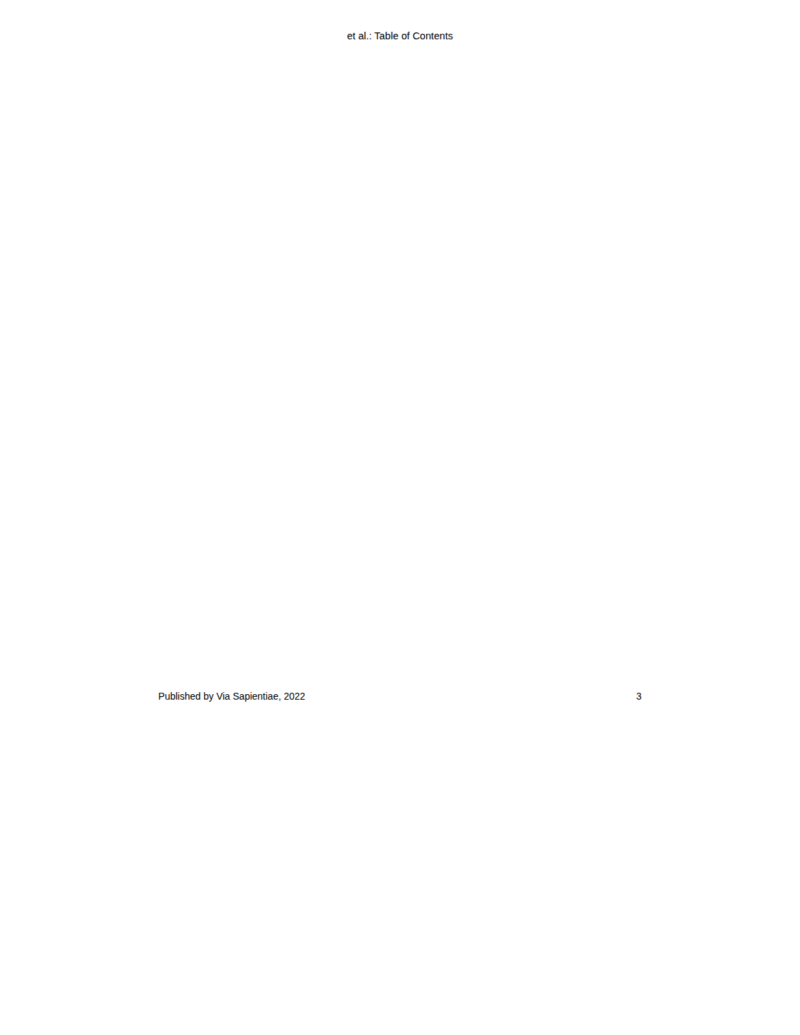et al.: Table of Contents
Published by Via Sapientiae, 2022
3